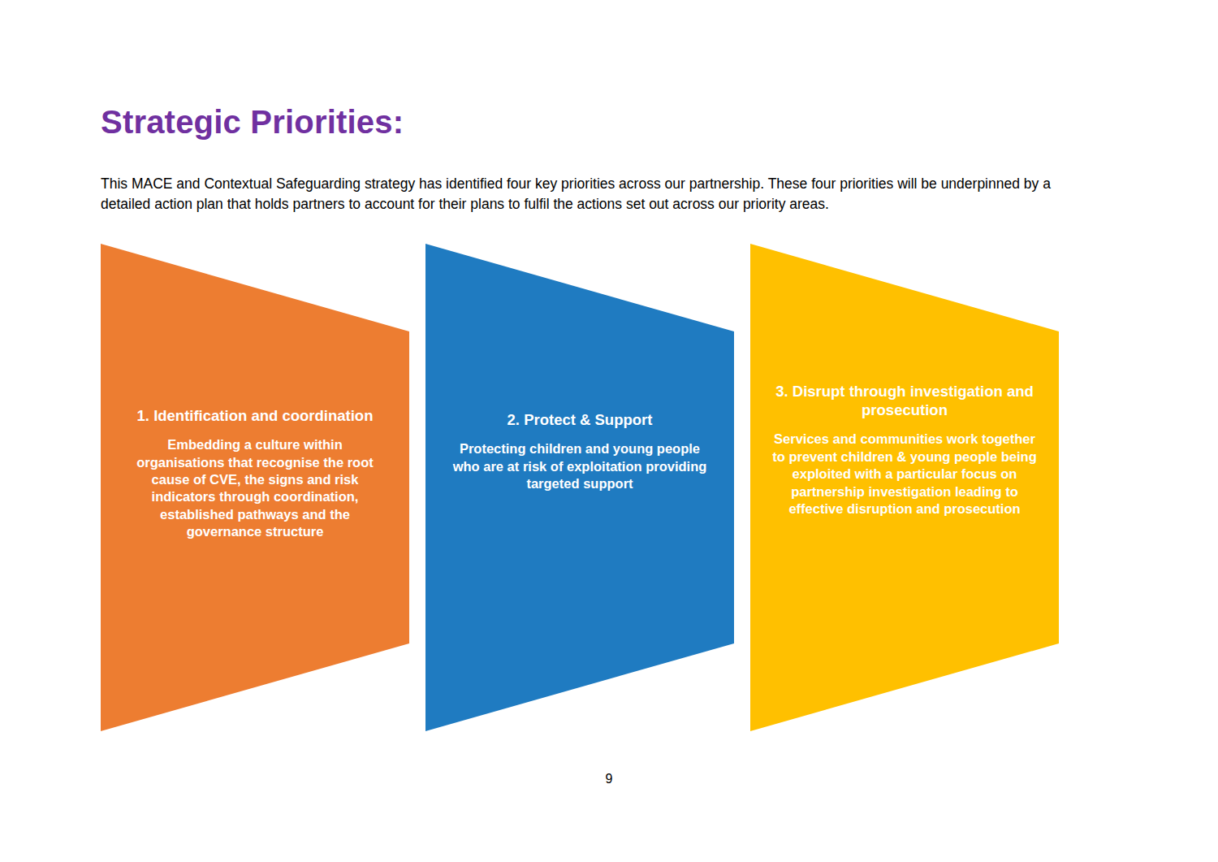Strategic Priorities:
This MACE and Contextual Safeguarding strategy has identified four key priorities across our partnership. These four priorities will be underpinned by a detailed action plan that holds partners to account for their plans to fulfil the actions set out across our priority areas.
1. Identification and coordination
Embedding a culture within organisations that recognise the root cause of CVE, the signs and risk indicators through coordination, established pathways and the governance structure
2. Protect & Support
Protecting children and young people who are at risk of exploitation providing targeted support
3. Disrupt through investigation and prosecution
Services and communities work together to prevent children & young people being exploited with a particular focus on partnership investigation leading to effective disruption and prosecution
9